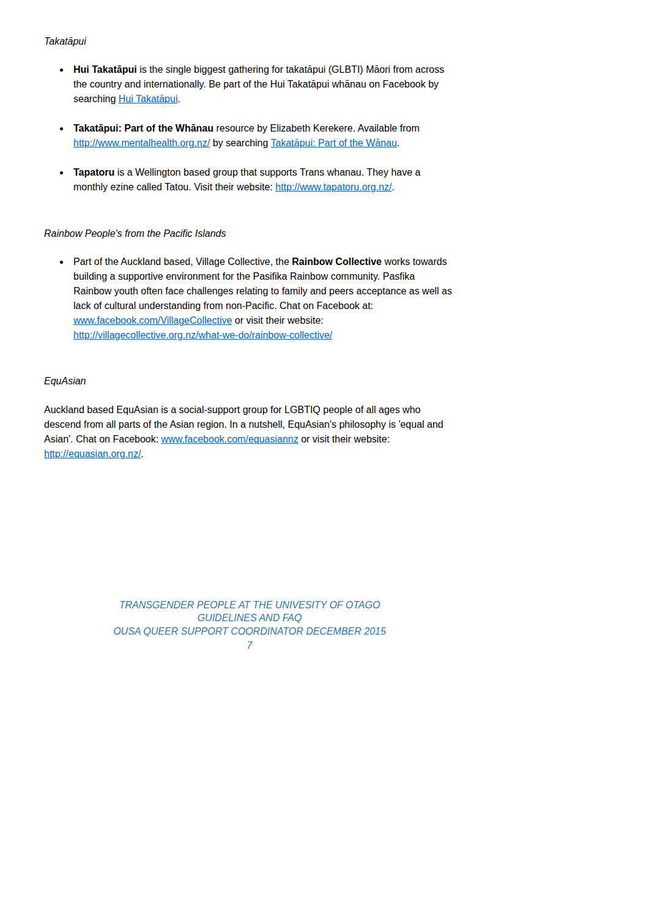Takatāpui
Hui Takatāpui is the single biggest gathering for takatāpui (GLBTI) Māori from across the country and internationally. Be part of the Hui Takatāpui whānau on Facebook by searching Hui Takatāpui.
Takatāpui: Part of the Whānau resource by Elizabeth Kerekere. Available from http://www.mentalhealth.org.nz/ by searching Takatāpui: Part of the Wānau.
Tapatoru is a Wellington based group that supports Trans whanau. They have a monthly ezine called Tatou. Visit their website: http://www.tapatoru.org.nz/.
Rainbow People's from the Pacific Islands
Part of the Auckland based, Village Collective, the Rainbow Collective works towards building a supportive environment for the Pasifika Rainbow community. Pasfika Rainbow youth often face challenges relating to family and peers acceptance as well as lack of cultural understanding from non-Pacific. Chat on Facebook at: www.facebook.com/VillageCollective or visit their website: http://villagecollective.org.nz/what-we-do/rainbow-collective/
EquAsian
Auckland based EquAsian is a social-support group for LGBTIQ people of all ages who descend from all parts of the Asian region. In a nutshell, EquAsian's philosophy is 'equal and Asian'. Chat on Facebook: www.facebook.com/equasiannz or visit their website: http://equasian.org.nz/.
TRANSGENDER PEOPLE AT THE UNIVESITY OF OTAGO
GUIDELINES AND FAQ
OUSA QUEER SUPPORT COORDINATOR DECEMBER 2015
7